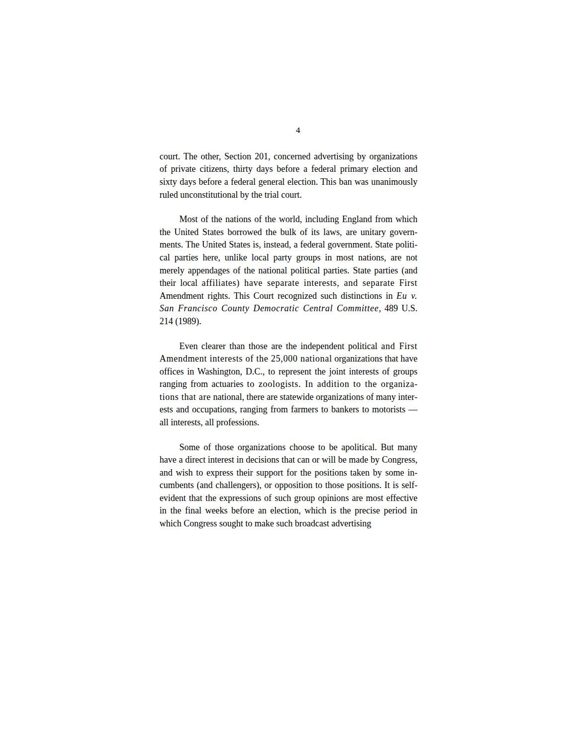4
court. The other, Section 201, concerned advertising by organizations of private citizens, thirty days before a federal primary election and sixty days before a federal general election. This ban was unanimously ruled unconstitutional by the trial court.
Most of the nations of the world, including England from which the United States borrowed the bulk of its laws, are unitary governments. The United States is, instead, a federal government. State political parties here, unlike local party groups in most nations, are not merely appendages of the national political parties. State parties (and their local affiliates) have separate interests, and separate First Amendment rights. This Court recognized such distinctions in Eu v. San Francisco County Democratic Central Committee, 489 U.S. 214 (1989).
Even clearer than those are the independent political and First Amendment interests of the 25,000 national organizations that have offices in Washington, D.C., to represent the joint interests of groups ranging from actuaries to zoologists. In addition to the organizations that are national, there are statewide organizations of many interests and occupations, ranging from farmers to bankers to motorists — all interests, all professions.
Some of those organizations choose to be apolitical. But many have a direct interest in decisions that can or will be made by Congress, and wish to express their support for the positions taken by some incumbents (and challengers), or opposition to those positions. It is self-evident that the expressions of such group opinions are most effective in the final weeks before an election, which is the precise period in which Congress sought to make such broadcast advertising